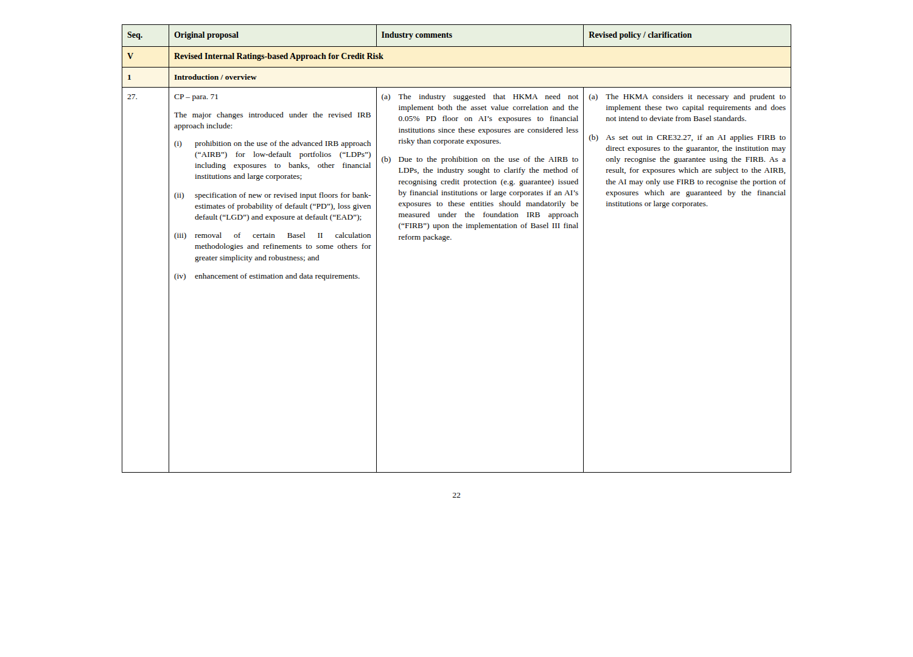| Seq. | Original proposal | Industry comments | Revised policy / clarification |
| --- | --- | --- | --- |
| V | Revised Internal Ratings-based Approach for Credit Risk |
| 1 | Introduction / overview |
| 27. | CP – para. 71 The major changes introduced under the revised IRB approach include: (i) prohibition on the use of the advanced IRB approach (“AIRB”) for low-default portfolios (“LDPs”) including exposures to banks, other financial institutions and large corporates; (ii) specification of new or revised input floors for bank-estimates of probability of default (“PD”), loss given default (“LGD”) and exposure at default (“EAD”); (iii) removal of certain Basel II calculation methodologies and refinements to some others for greater simplicity and robustness; and (iv) enhancement of estimation and data requirements. | (a) The industry suggested that HKMA need not implement both the asset value correlation and the 0.05% PD floor on AI’s exposures to financial institutions since these exposures are considered less risky than corporate exposures. (b) Due to the prohibition on the use of the AIRB to LDPs, the industry sought to clarify the method of recognising credit protection (e.g. guarantee) issued by financial institutions or large corporates if an AI’s exposures to these entities should mandatorily be measured under the foundation IRB approach (“FIRB”) upon the implementation of Basel III final reform package. | (a) The HKMA considers it necessary and prudent to implement these two capital requirements and does not intend to deviate from Basel standards. (b) As set out in CRE32.27, if an AI applies FIRB to direct exposures to the guarantor, the institution may only recognise the guarantee using the FIRB. As a result, for exposures which are subject to the AIRB, the AI may only use FIRB to recognise the portion of exposures which are guaranteed by the financial institutions or large corporates. |
22